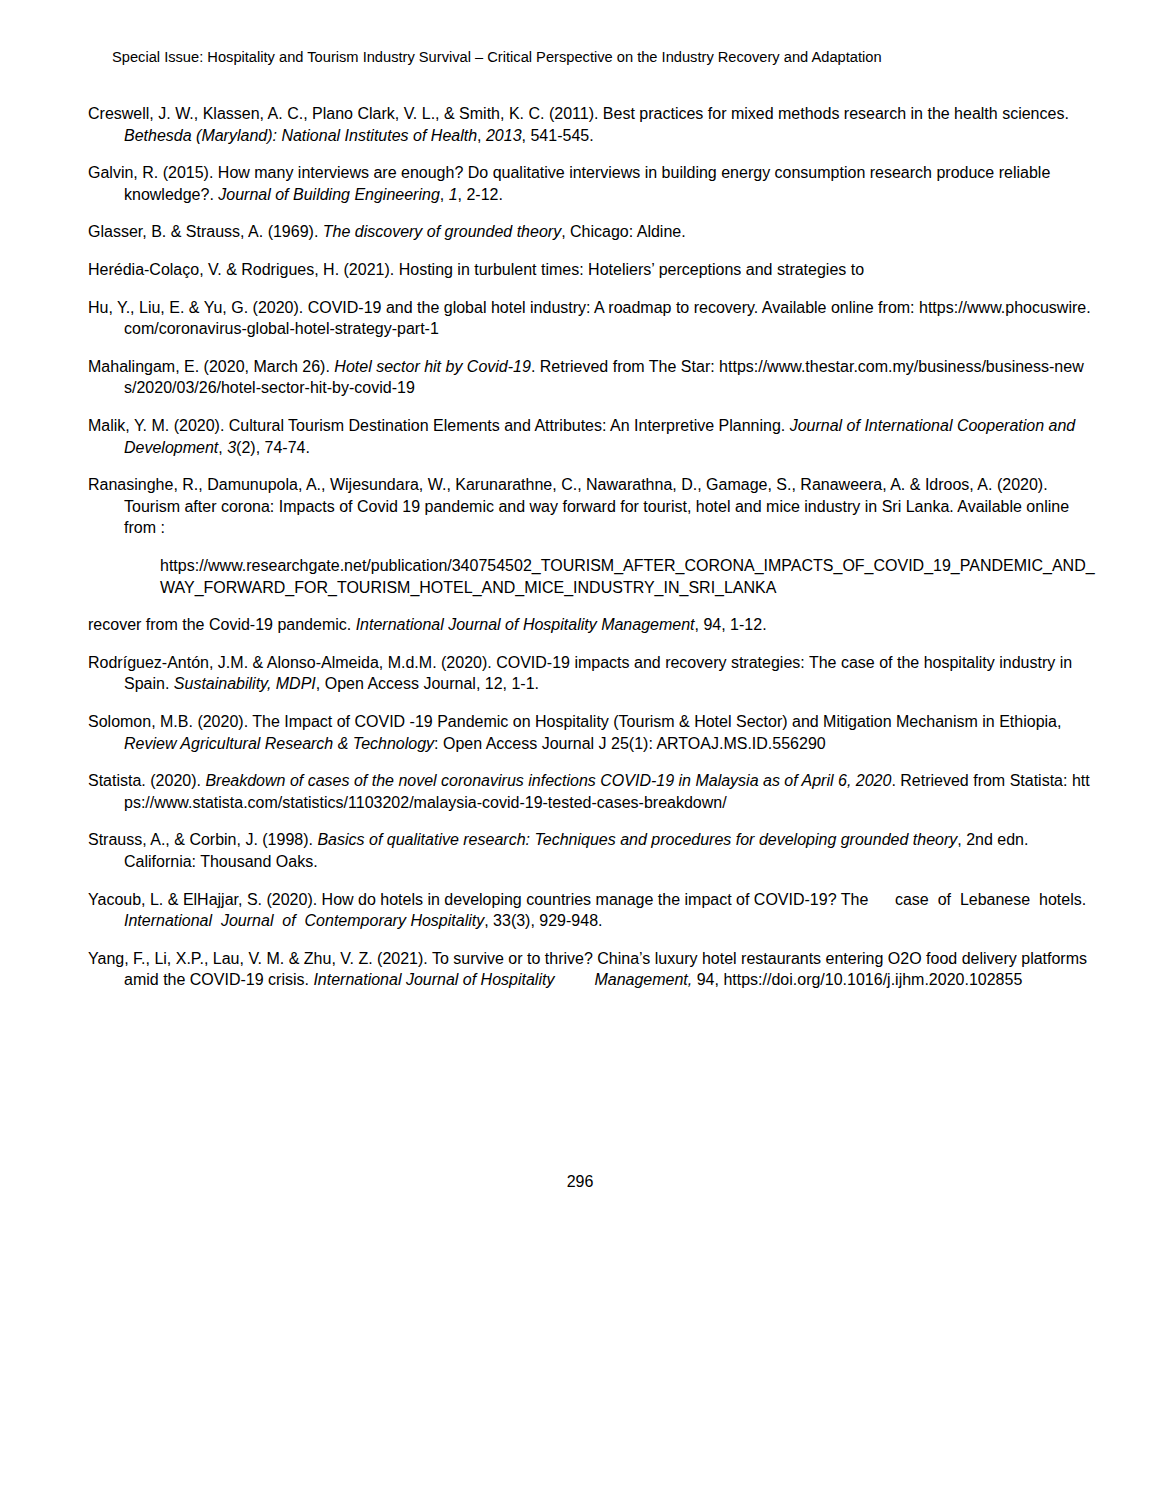Special Issue: Hospitality and Tourism Industry Survival – Critical Perspective on the Industry Recovery and Adaptation
Creswell, J. W., Klassen, A. C., Plano Clark, V. L., & Smith, K. C. (2011). Best practices for mixed methods research in the health sciences. Bethesda (Maryland): National Institutes of Health, 2013, 541-545.
Galvin, R. (2015). How many interviews are enough? Do qualitative interviews in building energy consumption research produce reliable knowledge?. Journal of Building Engineering, 1, 2-12.
Glasser, B. & Strauss, A. (1969). The discovery of grounded theory, Chicago: Aldine.
Herédia-Colaço, V. & Rodrigues, H. (2021). Hosting in turbulent times: Hoteliers’ perceptions and strategies to
Hu, Y., Liu, E. & Yu, G. (2020). COVID-19 and the global hotel industry: A roadmap to recovery. Available online from: https://www.phocuswire.com/coronavirus-global-hotel-strategy-part-1
Mahalingam, E. (2020, March 26). Hotel sector hit by Covid-19. Retrieved from The Star: https://www.thestar.com.my/business/business-news/2020/03/26/hotel-sector-hit-by-covid-19
Malik, Y. M. (2020). Cultural Tourism Destination Elements and Attributes: An Interpretive Planning. Journal of International Cooperation and Development, 3(2), 74-74.
Ranasinghe, R., Damunupola, A., Wijesundara, W., Karunarathne, C., Nawarathna, D., Gamage, S., Ranaweera, A. & Idroos, A. (2020). Tourism after corona: Impacts of Covid 19 pandemic and way forward for tourist, hotel and mice industry in Sri Lanka. Available online from :
https://www.researchgate.net/publication/340754502_TOURISM_AFTER_CORONA_IMPACTS_OF_COVID_19_PANDEMIC_AND_WAY_FORWARD_FOR_TOURISM_HOTEL_AND_MICE_INDUSTRY_IN_SRI_LANKA
recover from the Covid-19 pandemic. International Journal of Hospitality Management, 94, 1-12.
Rodríguez-Antón, J.M. & Alonso-Almeida, M.d.M. (2020). COVID-19 impacts and recovery strategies: The case of the hospitality industry in Spain. Sustainability, MDPI, Open Access Journal, 12, 1-1.
Solomon, M.B. (2020). The Impact of COVID -19 Pandemic on Hospitality (Tourism & Hotel Sector) and Mitigation Mechanism in Ethiopia, Review Agricultural Research & Technology: Open Access Journal J 25(1): ARTOAJ.MS.ID.556290
Statista. (2020). Breakdown of cases of the novel coronavirus infections COVID-19 in Malaysia as of April 6, 2020. Retrieved from Statista: https://www.statista.com/statistics/1103202/malaysia-covid-19-tested-cases-breakdown/
Strauss, A., & Corbin, J. (1998). Basics of qualitative research: Techniques and procedures for developing grounded theory, 2nd edn. California: Thousand Oaks.
Yacoub, L. & ElHajjar, S. (2020). How do hotels in developing countries manage the impact of COVID-19? The case of Lebanese hotels. International Journal of Contemporary Hospitality, 33(3), 929-948.
Yang, F., Li, X.P., Lau, V. M. & Zhu, V. Z. (2021). To survive or to thrive? China’s luxury hotel restaurants entering O2O food delivery platforms amid the COVID-19 crisis. International Journal of Hospitality Management, 94, https://doi.org/10.1016/j.ijhm.2020.102855
296